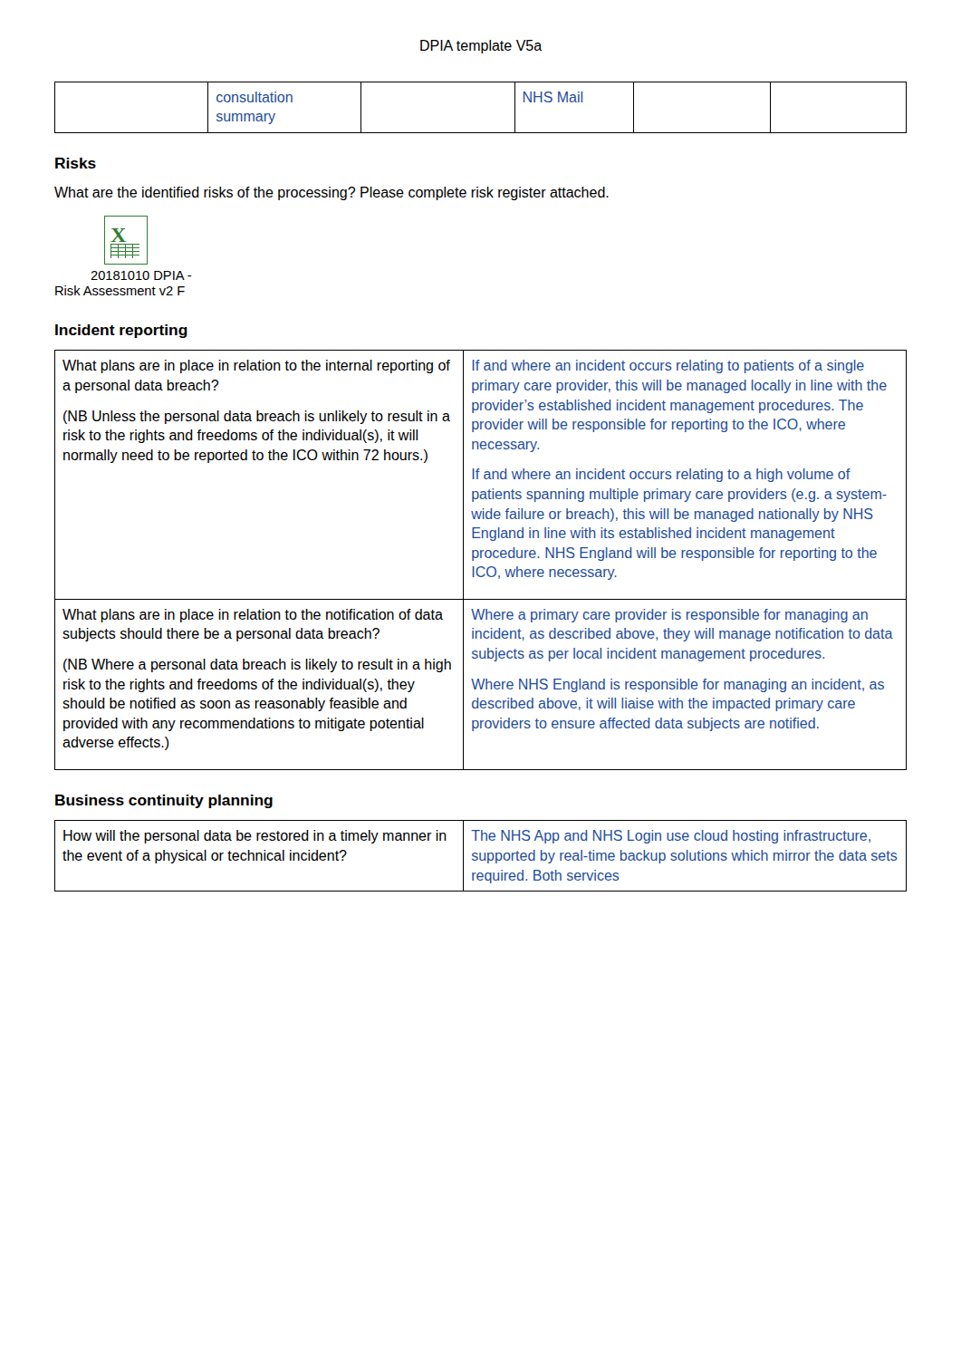DPIA template V5a
| | consultation summary | | NHS Mail | | |
Risks
What are the identified risks of the processing? Please complete risk register attached.
20181010 DPIA -
Risk Assessment v2 F
Incident reporting
| What plans are in place in relation to the internal reporting of a personal data breach? (NB Unless the personal data breach is unlikely to result in a risk to the rights and freedoms of the individual(s), it will normally need to be reported to the ICO within 72 hours.) | If and where an incident occurs relating to patients of a single primary care provider, this will be managed locally in line with the provider’s established incident management procedures. The provider will be responsible for reporting to the ICO, where necessary. If and where an incident occurs relating to a high volume of patients spanning multiple primary care providers (e.g. a system-wide failure or breach), this will be managed nationally by NHS England in line with its established incident management procedure. NHS England will be responsible for reporting to the ICO, where necessary. |
| What plans are in place in relation to the notification of data subjects should there be a personal data breach? (NB Where a personal data breach is likely to result in a high risk to the rights and freedoms of the individual(s), they should be notified as soon as reasonably feasible and provided with any recommendations to mitigate potential adverse effects.) | Where a primary care provider is responsible for managing an incident, as described above, they will manage notification to data subjects as per local incident management procedures. Where NHS England is responsible for managing an incident, as described above, it will liaise with the impacted primary care providers to ensure affected data subjects are notified. |
Business continuity planning
| How will the personal data be restored in a timely manner in the event of a physical or technical incident? | The NHS App and NHS Login use cloud hosting infrastructure, supported by real-time backup solutions which mirror the data sets required. Both services |